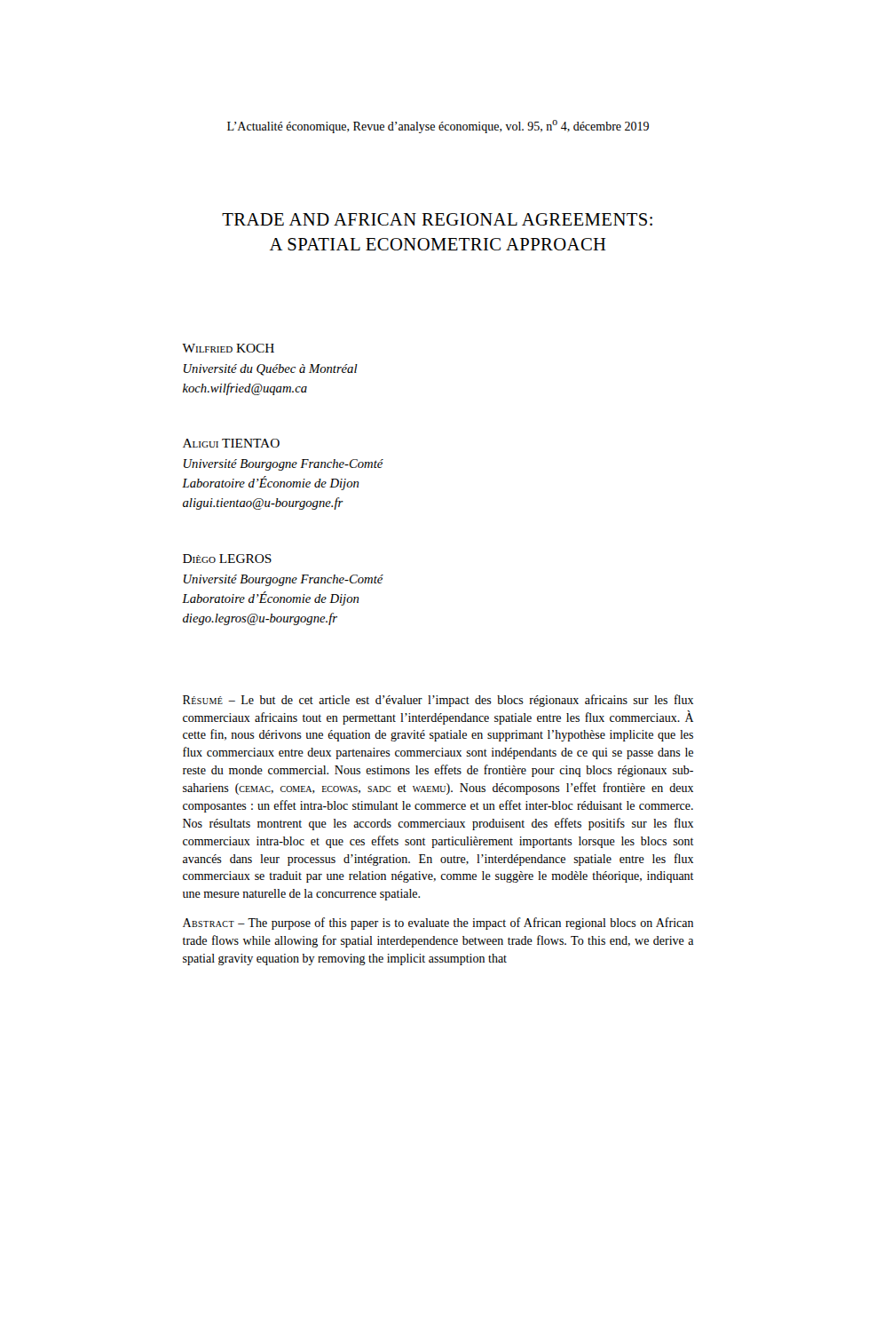L’Actualité économique, Revue d’analyse économique, vol. 95, no 4, décembre 2019
TRADE AND AFRICAN REGIONAL AGREEMENTS:
A SPATIAL ECONOMETRIC APPROACH
Wilfried KOCH
Université du Québec à Montréal
koch.wilfried@uqam.ca
Aligui TIENTAO
Université Bourgogne Franche-Comté
Laboratoire d’Économie de Dijon
aligui.tientao@u-bourgogne.fr
Diègo LEGROS
Université Bourgogne Franche-Comté
Laboratoire d’Économie de Dijon
diego.legros@u-bourgogne.fr
Résumé – Le but de cet article est d’évaluer l’impact des blocs régionaux africains sur les flux commerciaux africains tout en permettant l’interdépendance spatiale entre les flux commerciaux. À cette fin, nous dérivons une équation de gravité spatiale en supprimant l’hypothèse implicite que les flux commerciaux entre deux partenaires commerciaux sont indépendants de ce qui se passe dans le reste du monde commercial. Nous estimons les effets de frontière pour cinq blocs régionaux sub-sahariens (cemac, comea, ecowas, sadc et waemu). Nous décomposons l’effet frontière en deux composantes : un effet intra-bloc stimulant le commerce et un effet inter-bloc réduisant le commerce. Nos résultats montrent que les accords commerciaux produisent des effets positifs sur les flux commerciaux intra-bloc et que ces effets sont particulièrement importants lorsque les blocs sont avancés dans leur processus d’intégration. En outre, l’interdépendance spatiale entre les flux commerciaux se traduit par une relation négative, comme le suggère le modèle théorique, indiquant une mesure naturelle de la concurrence spatiale.
Abstract – The purpose of this paper is to evaluate the impact of African regional blocs on African trade flows while allowing for spatial interdependence between trade flows. To this end, we derive a spatial gravity equation by removing the implicit assumption that